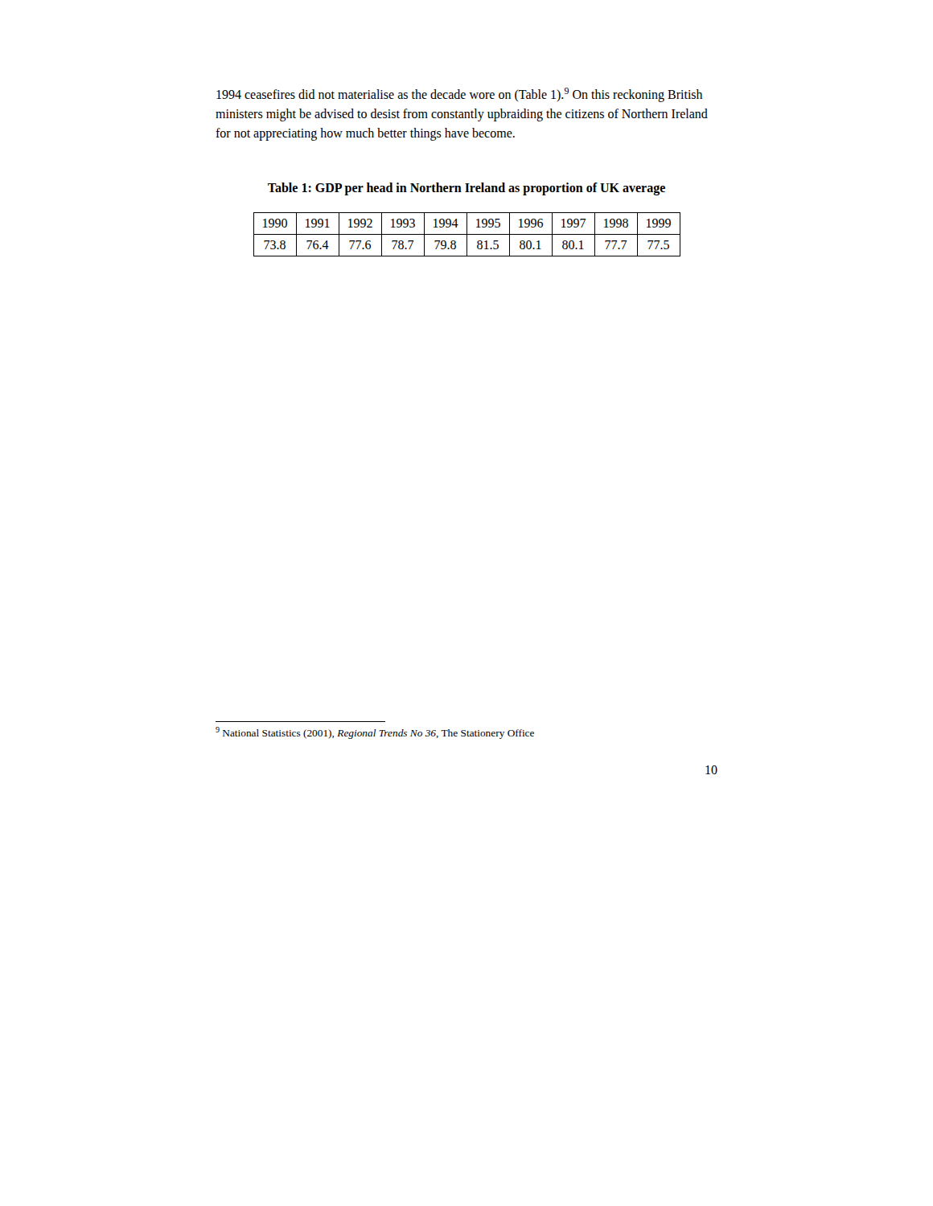1994 ceasefires did not materialise as the decade wore on (Table 1).9 On this reckoning British ministers might be advised to desist from constantly upbraiding the citizens of Northern Ireland for not appreciating how much better things have become.
Table 1: GDP per head in Northern Ireland as proportion of UK average
| 1990 | 1991 | 1992 | 1993 | 1994 | 1995 | 1996 | 1997 | 1998 | 1999 |
| 73.8 | 76.4 | 77.6 | 78.7 | 79.8 | 81.5 | 80.1 | 80.1 | 77.7 | 77.5 |
9 National Statistics (2001), Regional Trends No 36, The Stationery Office
10